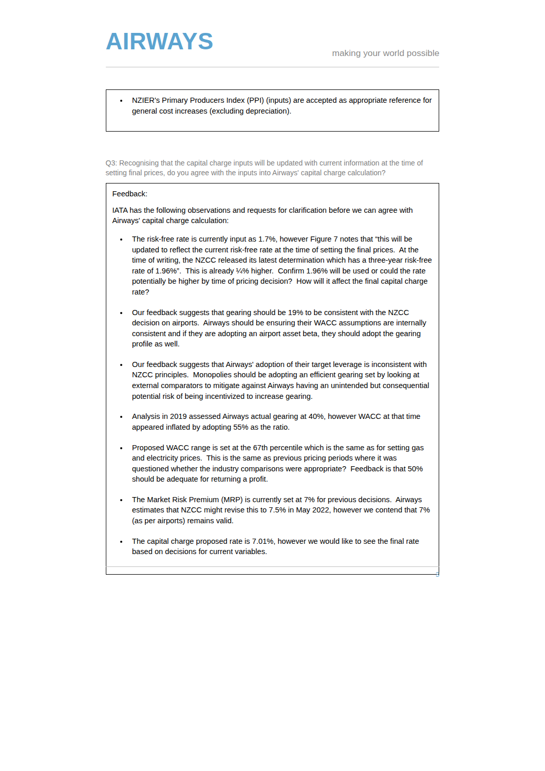AIRWAYS
making your world possible
NZIER's Primary Producers Index (PPI) (inputs) are accepted as appropriate reference for general cost increases (excluding depreciation).
Q3: Recognising that the capital charge inputs will be updated with current information at the time of setting final prices, do you agree with the inputs into Airways' capital charge calculation?
Feedback:
IATA has the following observations and requests for clarification before we can agree with Airways' capital charge calculation:
The risk-free rate is currently input as 1.7%, however Figure 7 notes that “this will be updated to reflect the current risk-free rate at the time of setting the final prices. At the time of writing, the NZCC released its latest determination which has a three-year risk-free rate of 1.96%”. This is already ¼% higher. Confirm 1.96% will be used or could the rate potentially be higher by time of pricing decision? How will it affect the final capital charge rate?
Our feedback suggests that gearing should be 19% to be consistent with the NZCC decision on airports. Airways should be ensuring their WACC assumptions are internally consistent and if they are adopting an airport asset beta, they should adopt the gearing profile as well.
Our feedback suggests that Airways' adoption of their target leverage is inconsistent with NZCC principles. Monopolies should be adopting an efficient gearing set by looking at external comparators to mitigate against Airways having an unintended but consequential potential risk of being incentivized to increase gearing.
Analysis in 2019 assessed Airways actual gearing at 40%, however WACC at that time appeared inflated by adopting 55% as the ratio.
Proposed WACC range is set at the 67th percentile which is the same as for setting gas and electricity prices. This is the same as previous pricing periods where it was questioned whether the industry comparisons were appropriate? Feedback is that 50% should be adequate for returning a profit.
The Market Risk Premium (MRP) is currently set at 7% for previous decisions. Airways estimates that NZCC might revise this to 7.5% in May 2022, however we contend that 7% (as per airports) remains valid.
The capital charge proposed rate is 7.01%, however we would like to see the final rate based on decisions for current variables.
3